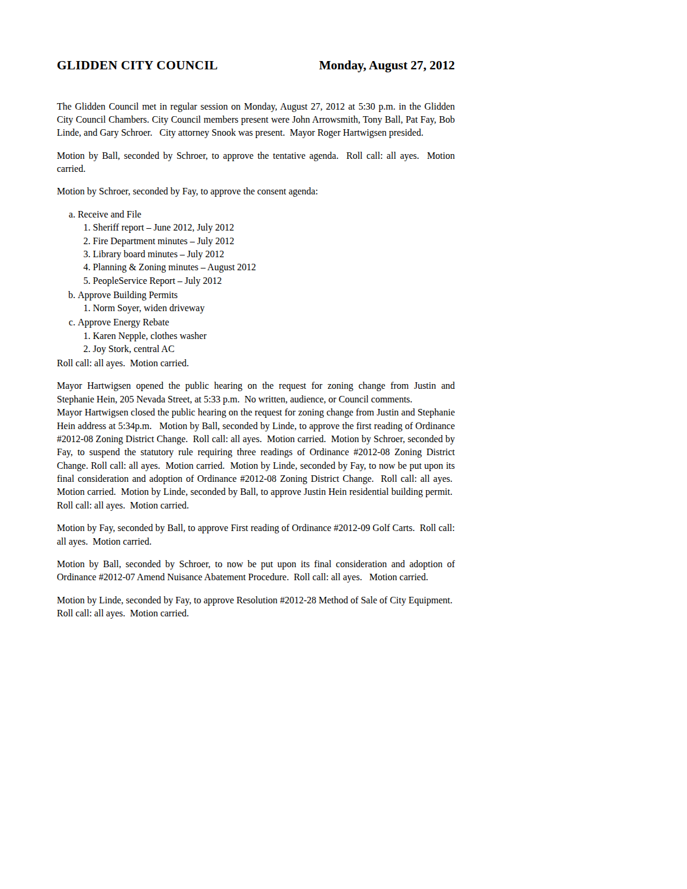GLIDDEN CITY COUNCIL Monday, August 27, 2012
The Glidden Council met in regular session on Monday, August 27, 2012 at 5:30 p.m. in the Glidden City Council Chambers. City Council members present were John Arrowsmith, Tony Ball, Pat Fay, Bob Linde, and Gary Schroer. City attorney Snook was present. Mayor Roger Hartwigsen presided.
Motion by Ball, seconded by Schroer, to approve the tentative agenda. Roll call: all ayes. Motion carried.
Motion by Schroer, seconded by Fay, to approve the consent agenda:
Receive and File
Sheriff report – June 2012, July 2012
Fire Department minutes – July 2012
Library board minutes – July 2012
Planning & Zoning minutes – August 2012
PeopleService Report – July 2012
Approve Building Permits
Norm Soyer, widen driveway
Approve Energy Rebate
Karen Nepple, clothes washer
Joy Stork, central AC
Roll call: all ayes. Motion carried.
Mayor Hartwigsen opened the public hearing on the request for zoning change from Justin and Stephanie Hein, 205 Nevada Street, at 5:33 p.m. No written, audience, or Council comments.
Mayor Hartwigsen closed the public hearing on the request for zoning change from Justin and Stephanie Hein address at 5:34p.m. Motion by Ball, seconded by Linde, to approve the first reading of Ordinance #2012-08 Zoning District Change. Roll call: all ayes. Motion carried. Motion by Schroer, seconded by Fay, to suspend the statutory rule requiring three readings of Ordinance #2012-08 Zoning District Change. Roll call: all ayes. Motion carried. Motion by Linde, seconded by Fay, to now be put upon its final consideration and adoption of Ordinance #2012-08 Zoning District Change. Roll call: all ayes. Motion carried. Motion by Linde, seconded by Ball, to approve Justin Hein residential building permit. Roll call: all ayes. Motion carried.
Motion by Fay, seconded by Ball, to approve First reading of Ordinance #2012-09 Golf Carts. Roll call: all ayes. Motion carried.
Motion by Ball, seconded by Schroer, to now be put upon its final consideration and adoption of Ordinance #2012-07 Amend Nuisance Abatement Procedure. Roll call: all ayes. Motion carried.
Motion by Linde, seconded by Fay, to approve Resolution #2012-28 Method of Sale of City Equipment. Roll call: all ayes. Motion carried.